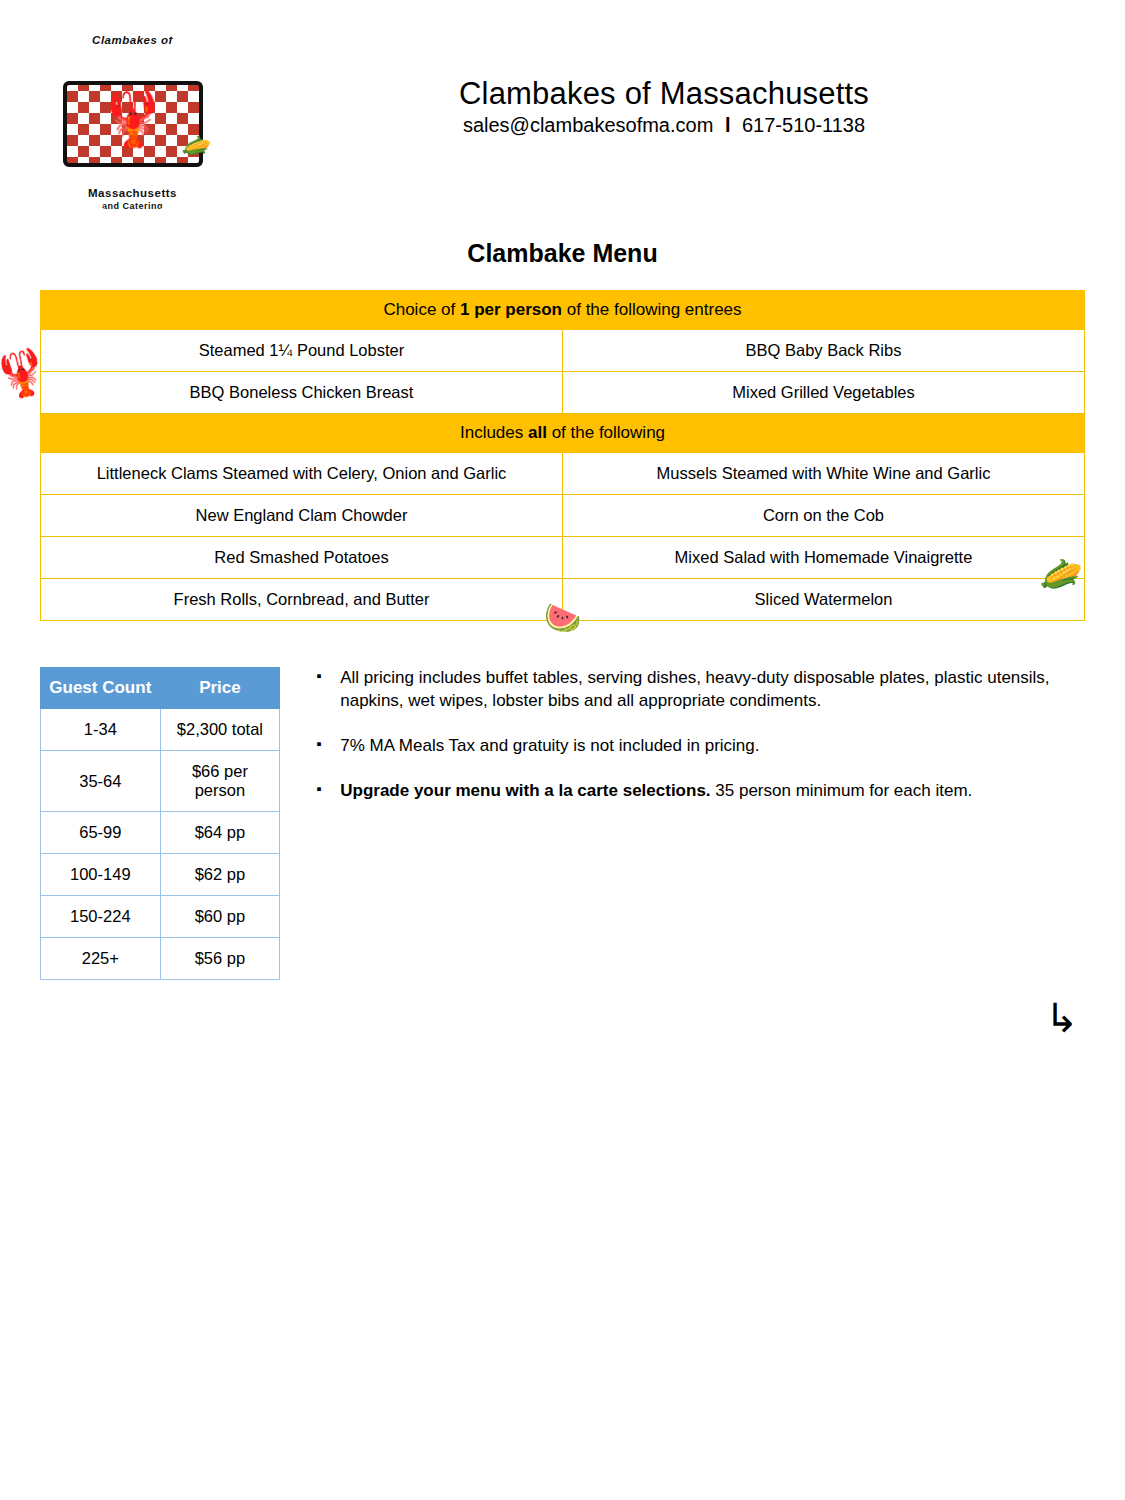🦞
🌽
Clambakes of Massachusetts and Catering
Clambakes of Massachusetts
sales@clambakesofma.com l 617-510-1138
Clambake Menu
🦞
🌽
🍉
| Choice of 1 per person of the following entrees |
| Steamed 1¼ Pound Lobster | BBQ Baby Back Ribs |
| BBQ Boneless Chicken Breast | Mixed Grilled Vegetables |
| Includes all of the following |
| Littleneck Clams Steamed with Celery, Onion and Garlic | Mussels Steamed with White Wine and Garlic |
| New England Clam Chowder | Corn on the Cob |
| Red Smashed Potatoes | Mixed Salad with Homemade Vinaigrette |
| Fresh Rolls, Cornbread, and Butter | Sliced Watermelon |
| Guest Count | Price |
| --- | --- |
| 1-34 | $2,300 total |
| 35-64 | $66 per person |
| 65-99 | $64 pp |
| 100-149 | $62 pp |
| 150-224 | $60 pp |
| 225+ | $56 pp |
All pricing includes buffet tables, serving dishes, heavy-duty disposable plates, plastic utensils, napkins, wet wipes, lobster bibs and all appropriate condiments.
7% MA Meals Tax and gratuity is not included in pricing.
Upgrade your menu with a la carte selections. 35 person minimum for each item.
↳